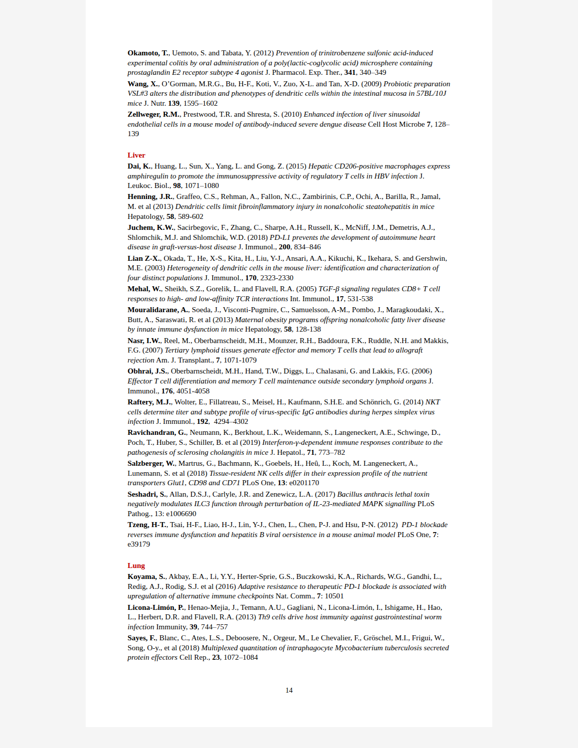Okamoto, T., Uemoto, S. and Tabata, Y. (2012) Prevention of trinitrobenzene sulfonic acid-induced experimental colitis by oral administration of a poly(lactic-coglycolic acid) microsphere containing prostaglandin E2 receptor subtype 4 agonist J. Pharmacol. Exp. Ther., 341, 340–349
Wang, X., O’Gorman, M.R.G., Bu, H-F., Koti, V., Zuo, X-L. and Tan, X-D. (2009) Probiotic preparation VSL#3 alters the distribution and phenotypes of dendritic cells within the intestinal mucosa in 57BL/10J mice J. Nutr. 139, 1595–1602
Zellweger, R.M., Prestwood, T.R. and Shresta, S. (2010) Enhanced infection of liver sinusoidal endothelial cells in a mouse model of antibody-induced severe dengue disease Cell Host Microbe 7, 128–139
Liver
Dai, K., Huang, L., Sun, X., Yang, L. and Gong, Z. (2015) Hepatic CD206-positive macrophages express amphiregulin to promote the immunosuppressive activity of regulatory T cells in HBV infection J. Leukoc. Biol., 98, 1071–1080
Henning, J.R., Graffeo, C.S., Rehman, A., Fallon, N.C., Zambirinis, C.P., Ochi, A., Barilla, R., Jamal, M. et al (2013) Dendritic cells limit fibroinflammatory injury in nonalcoholic steatohepatitis in mice Hepatology, 58, 589-602
Juchem, K.W., Sacirbegovic, F., Zhang, C., Sharpe, A.H., Russell, K., McNiff, J.M., Demetris, A.J., Shlomchik, M.J. and Shlomchik, W.D. (2018) PD-L1 prevents the development of autoimmune heart disease in graft-versus-host disease J. Immunol., 200, 834–846
Lian Z-X., Okada, T., He, X-S., Kita, H., Liu, Y-J., Ansari, A.A., Kikuchi, K., Ikehara, S. and Gershwin, M.E. (2003) Heterogeneity of dendritic cells in the mouse liver: identification and characterization of four distinct populations J. Immunol., 170, 2323-2330
Mehal, W., Sheikh, S.Z., Gorelik, L. and Flavell, R.A. (2005) TGF-β signaling regulates CD8+ T cell responses to high- and low-affinity TCR interactions Int. Immunol., 17, 531-538
Mouralidarane, A., Soeda, J., Visconti-Pugmire, C., Samuelsson, A-M., Pombo, J., Maragkoudaki, X., Butt, A., Saraswati, R. et al (2013) Maternal obesity programs offspring nonalcoholic fatty liver disease by innate immune dysfunction in mice Hepatology, 58, 128-138
Nasr, I.W., Reel, M., Oberbarnscheidt, M.H., Mounzer, R.H., Baddoura, F.K., Ruddle, N.H. and Makkis, F.G. (2007) Tertiary lymphoid tissues generate effector and memory T cells that lead to allograft rejection Am. J. Transplant., 7, 1071-1079
Obhrai, J.S., Oberbarnscheidt, M.H., Hand, T.W., Diggs, L., Chalasani, G. and Lakkis, F.G. (2006) Effector T cell differentiation and memory T cell maintenance outside secondary lymphoid organs J. Immunol., 176, 4051-4058
Raftery, M.J., Wolter, E., Fillatreau, S., Meisel, H., Kaufmann, S.H.E. and Schönrich, G. (2014) NKT cells determine titer and subtype profile of virus-specific IgG antibodies during herpes simplex virus infection J. Immunol., 192, 4294–4302
Ravichandran, G., Neumann, K., Berkhout, L.K., Weidemann, S., Langeneckert, A.E., Schwinge, D., Poch, T., Huber, S., Schiller, B. et al (2019) Interferon-γ-dependent immune responses contribute to the pathogenesis of sclerosing cholangitis in mice J. Hepatol., 71, 773–782
Salzberger, W., Martrus, G., Bachmann, K., Goebels, H., Heû, L., Koch, M. Langeneckert, A., Lunemann, S. et al (2018) Tissue-resident NK cells differ in their expression profile of the nutrient transporters Glut1, CD98 and CD71 PLoS One, 13: e0201170
Seshadri, S., Allan, D.S.J., Carlyle, J.R. and Zenewicz, L.A. (2017) Bacillus anthracis lethal toxin negatively modulates ILC3 function through perturbation of IL-23-mediated MAPK signalling PLoS Pathog., 13: e1006690
Tzeng, H-T., Tsai, H-F., Liao, H-J., Lin, Y-J., Chen, L., Chen, P-J. and Hsu, P-N. (2012) PD-1 blockade reverses immune dysfunction and hepatitis B viral oersistence in a mouse animal model PLoS One, 7: e39179
Lung
Koyama, S., Akbay, E.A., Li, Y.Y., Herter-Sprie, G.S., Buczkowski, K.A., Richards, W.G., Gandhi, L., Redig, A.J., Rodig, S.J. et al (2016) Adaptive resistance to therapeutic PD-1 blockade is associated with upregulation of alternative immune checkpoints Nat. Comm., 7: 10501
Licona-Limón, P., Henao-Mejia, J., Temann, A.U., Gagliani, N., Licona-Limón, I., Ishigame, H., Hao, L., Herbert, D.R. and Flavell, R.A. (2013) Th9 cells drive host immunity against gastrointestinal worm infection Immunity, 39, 744–757
Sayes, F., Blanc, C., Ates, L.S., Deboosere, N., Orgeur, M., Le Chevalier, F., Gröschel, M.I., Frigui, W., Song, O-y., et al (2018) Multiplexed quantitation of intraphagocyte Mycobacterium tuberculosis secreted protein effectors Cell Rep., 23, 1072–1084
14